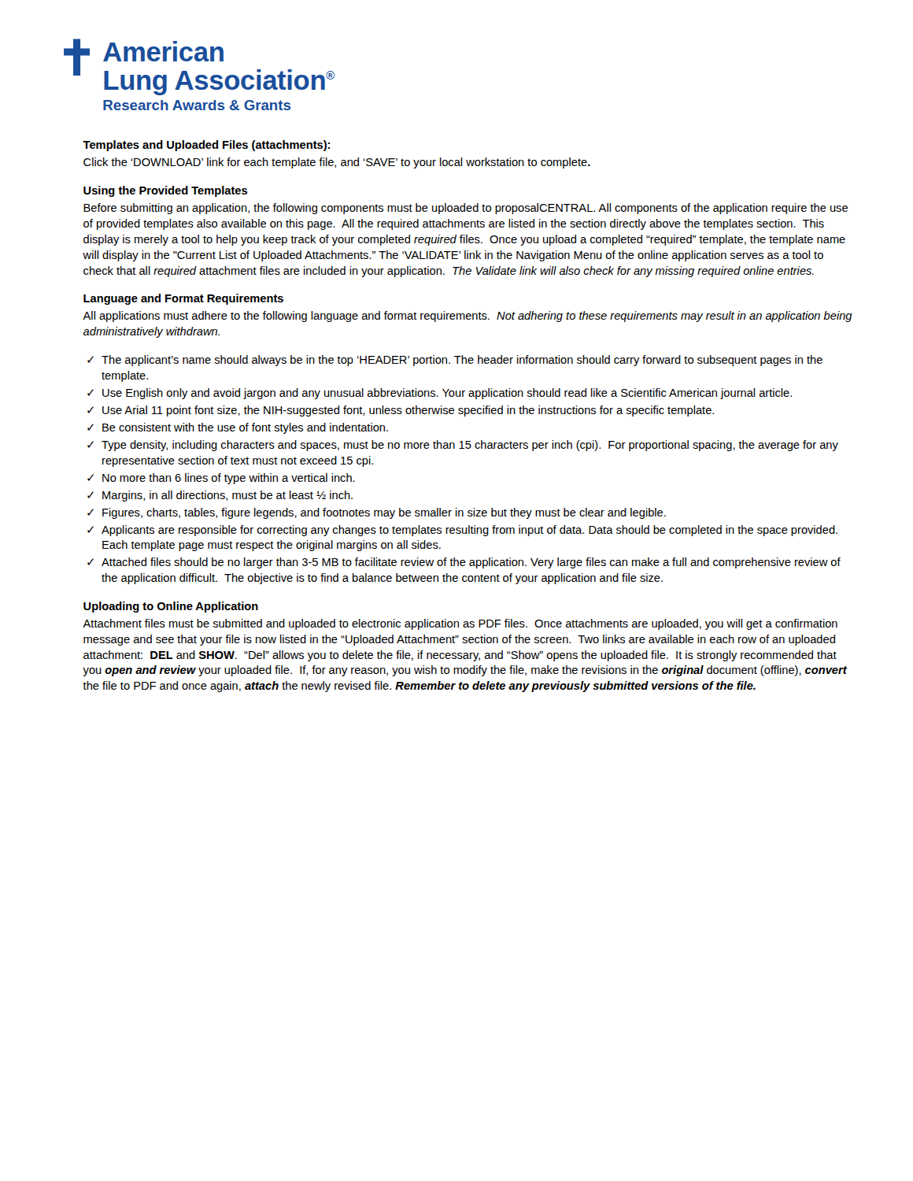✝
American
Lung Association®
Research Awards & Grants
Templates and Uploaded Files (attachments):
Click the ‘DOWNLOAD’ link for each template file, and ‘SAVE’ to your local workstation to complete.
Using the Provided Templates
Before submitting an application, the following components must be uploaded to proposalCENTRAL. All components of the application require the use of provided templates also available on this page. All the required attachments are listed in the section directly above the templates section. This display is merely a tool to help you keep track of your completed required files. Once you upload a completed “required” template, the template name will display in the "Current List of Uploaded Attachments.” The ‘VALIDATE’ link in the Navigation Menu of the online application serves as a tool to check that all required attachment files are included in your application. The Validate link will also check for any missing required online entries.
Language and Format Requirements
All applications must adhere to the following language and format requirements. Not adhering to these requirements may result in an application being administratively withdrawn.
The applicant’s name should always be in the top ‘HEADER’ portion. The header information should carry forward to subsequent pages in the template.
Use English only and avoid jargon and any unusual abbreviations. Your application should read like a Scientific American journal article.
Use Arial 11 point font size, the NIH-suggested font, unless otherwise specified in the instructions for a specific template.
Be consistent with the use of font styles and indentation.
Type density, including characters and spaces, must be no more than 15 characters per inch (cpi). For proportional spacing, the average for any representative section of text must not exceed 15 cpi.
No more than 6 lines of type within a vertical inch.
Margins, in all directions, must be at least ½ inch.
Figures, charts, tables, figure legends, and footnotes may be smaller in size but they must be clear and legible.
Applicants are responsible for correcting any changes to templates resulting from input of data. Data should be completed in the space provided. Each template page must respect the original margins on all sides.
Attached files should be no larger than 3-5 MB to facilitate review of the application. Very large files can make a full and comprehensive review of the application difficult. The objective is to find a balance between the content of your application and file size.
Uploading to Online Application
Attachment files must be submitted and uploaded to electronic application as PDF files. Once attachments are uploaded, you will get a confirmation message and see that your file is now listed in the “Uploaded Attachment” section of the screen. Two links are available in each row of an uploaded attachment: DEL and SHOW. “Del” allows you to delete the file, if necessary, and “Show” opens the uploaded file. It is strongly recommended that you open and review your uploaded file. If, for any reason, you wish to modify the file, make the revisions in the original document (offline), convert the file to PDF and once again, attach the newly revised file. Remember to delete any previously submitted versions of the file.